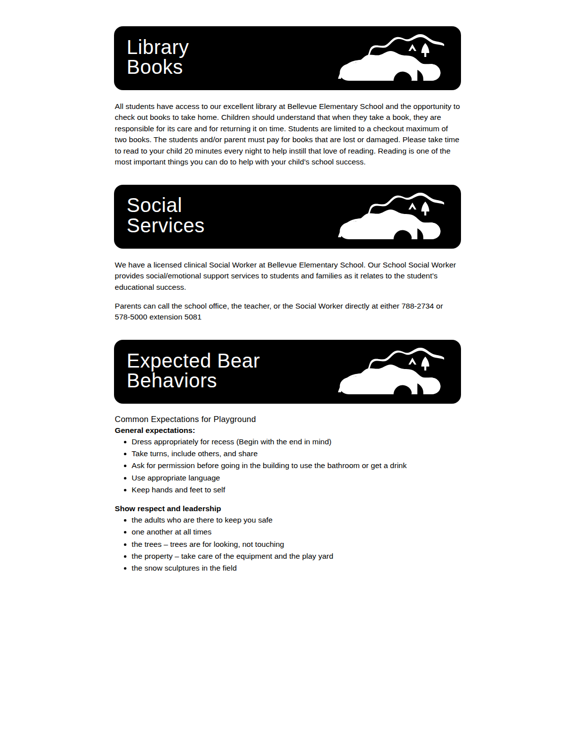Library
Books
All students have access to our excellent library at Bellevue Elementary School and the opportunity to check out books to take home. Children should understand that when they take a book, they are responsible for its care and for returning it on time. Students are limited to a checkout maximum of two books. The students and/or parent must pay for books that are lost or damaged. Please take time to read to your child 20 minutes every night to help instill that love of reading. Reading is one of the most important things you can do to help with your child’s school success.
Social
Services
We have a licensed clinical Social Worker at Bellevue Elementary School. Our School Social Worker provides social/emotional support services to students and families as it relates to the student’s educational success.
Parents can call the school office, the teacher, or the Social Worker directly at either 788-2734 or 578-5000 extension 5081
Expected Bear
Behaviors
Common Expectations for Playground
General expectations:
Dress appropriately for recess (Begin with the end in mind)
Take turns, include others, and share
Ask for permission before going in the building to use the bathroom or get a drink
Use appropriate language
Keep hands and feet to self
Show respect and leadership
the adults who are there to keep you safe
one another at all times
the trees – trees are for looking, not touching
the property – take care of the equipment and the play yard
the snow sculptures in the field